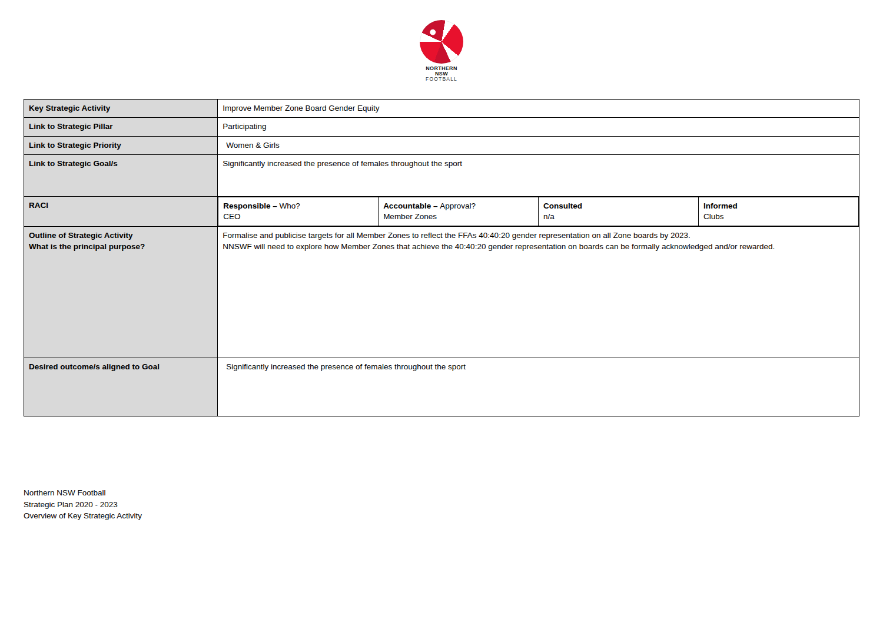NORTHERN
NSW
FOOTBALL
| Key Strategic Activity | Improve Member Zone Board Gender Equity |
| Link to Strategic Pillar | Participating |
| Link to Strategic Priority | Women & Girls |
| Link to Strategic Goal/s | Significantly increased the presence of females throughout the sport |
| RACI | / Responsible – Who? CEO / Accountable – Approval? Member Zones / Consulted n/a / Informed Clubs / |
| Outline of Strategic Activity What is the principal purpose? | Formalise and publicise targets for all Member Zones to reflect the FFAs 40:40:20 gender representation on all Zone boards by 2023. NNSWF will need to explore how Member Zones that achieve the 40:40:20 gender representation on boards can be formally acknowledged and/or rewarded. |
| Desired outcome/s aligned to Goal | Significantly increased the presence of females throughout the sport |
Northern NSW Football
Strategic Plan 2020 - 2023
Overview of Key Strategic Activity